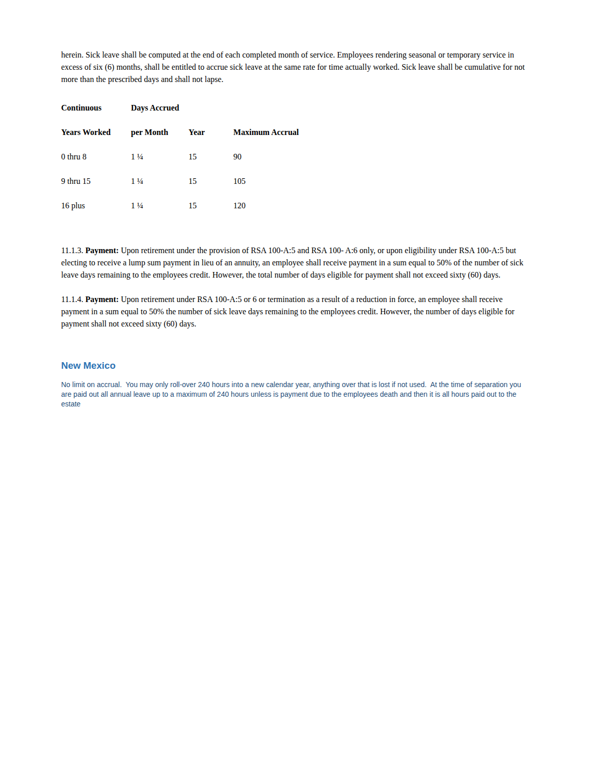herein. Sick leave shall be computed at the end of each completed month of service. Employees rendering seasonal or temporary service in excess of six (6) months, shall be entitled to accrue sick leave at the same rate for time actually worked. Sick leave shall be cumulative for not more than the prescribed days and shall not lapse.
| Continuous | Days Accrued | |
| --- | --- | --- |
| Years Worked | per Month | Year | Maximum Accrual |
| 0 thru 8 | 1 ¼ | 15 | 90 |
| 9 thru 15 | 1 ¼ | 15 | 105 |
| 16 plus | 1 ¼ | 15 | 120 |
11.1.3. Payment: Upon retirement under the provision of RSA 100-A:5 and RSA 100- A:6 only, or upon eligibility under RSA 100-A:5 but electing to receive a lump sum payment in lieu of an annuity, an employee shall receive payment in a sum equal to 50% of the number of sick leave days remaining to the employees credit. However, the total number of days eligible for payment shall not exceed sixty (60) days.
11.1.4. Payment: Upon retirement under RSA 100-A:5 or 6 or termination as a result of a reduction in force, an employee shall receive payment in a sum equal to 50% the number of sick leave days remaining to the employees credit. However, the number of days eligible for payment shall not exceed sixty (60) days.
New Mexico
No limit on accrual. You may only roll-over 240 hours into a new calendar year, anything over that is lost if not used. At the time of separation you are paid out all annual leave up to a maximum of 240 hours unless is payment due to the employees death and then it is all hours paid out to the estate